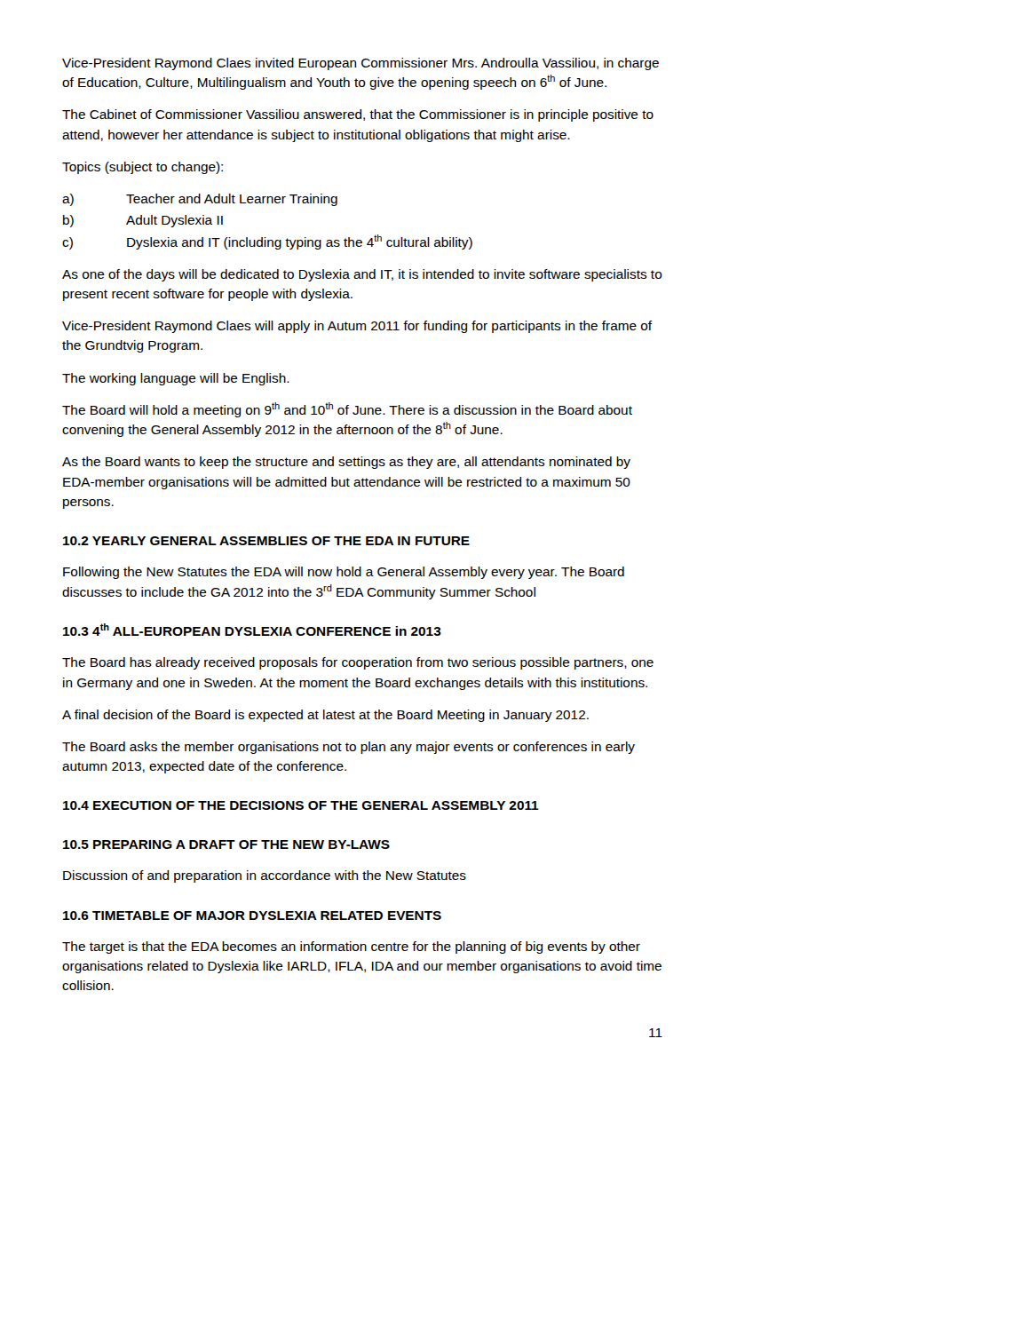Vice-President Raymond Claes invited European Commissioner Mrs. Androulla Vassiliou, in charge of Education, Culture, Multilingualism and Youth to give the opening speech on 6th of June.
The Cabinet of Commissioner Vassiliou answered, that the Commissioner is in principle positive to attend, however her attendance is subject to institutional obligations that might arise.
Topics (subject to change):
a) Teacher and Adult Learner Training
b) Adult Dyslexia II
c) Dyslexia and IT (including typing as the 4th cultural ability)
As one of the days will be dedicated to Dyslexia and IT, it is intended to invite software specialists to present recent software for people with dyslexia.
Vice-President Raymond Claes will apply in Autum 2011 for funding for participants in the frame of the Grundtvig Program.
The working language will be English.
The Board will hold a meeting on 9th and 10th of June. There is a discussion in the Board about convening the General Assembly 2012 in the afternoon of the 8th of June.
As the Board wants to keep the structure and settings as they are, all attendants nominated by EDA-member organisations will be admitted but attendance will be restricted to a maximum 50 persons.
10.2 YEARLY GENERAL ASSEMBLIES OF THE EDA IN FUTURE
Following the New Statutes the EDA will now hold a General Assembly every year. The Board discusses to include the GA 2012 into the 3rd EDA Community Summer School
10.3 4th ALL-EUROPEAN DYSLEXIA CONFERENCE in 2013
The Board has already received proposals for cooperation from two serious possible partners, one in Germany and one in Sweden. At the moment the Board exchanges details with this institutions.
A final decision of the Board is expected at latest at the Board Meeting in January 2012.
The Board asks the member organisations not to plan any major events or conferences in early autumn 2013, expected date of the conference.
10.4 EXECUTION OF THE DECISIONS OF THE GENERAL ASSEMBLY 2011
10.5 PREPARING A DRAFT OF THE NEW BY-LAWS
Discussion of and preparation in accordance with the New Statutes
10.6 TIMETABLE OF MAJOR DYSLEXIA RELATED EVENTS
The target is that the EDA becomes an information centre for the planning of big events by other organisations related to Dyslexia like IARLD, IFLA, IDA and our member organisations to avoid time collision.
11